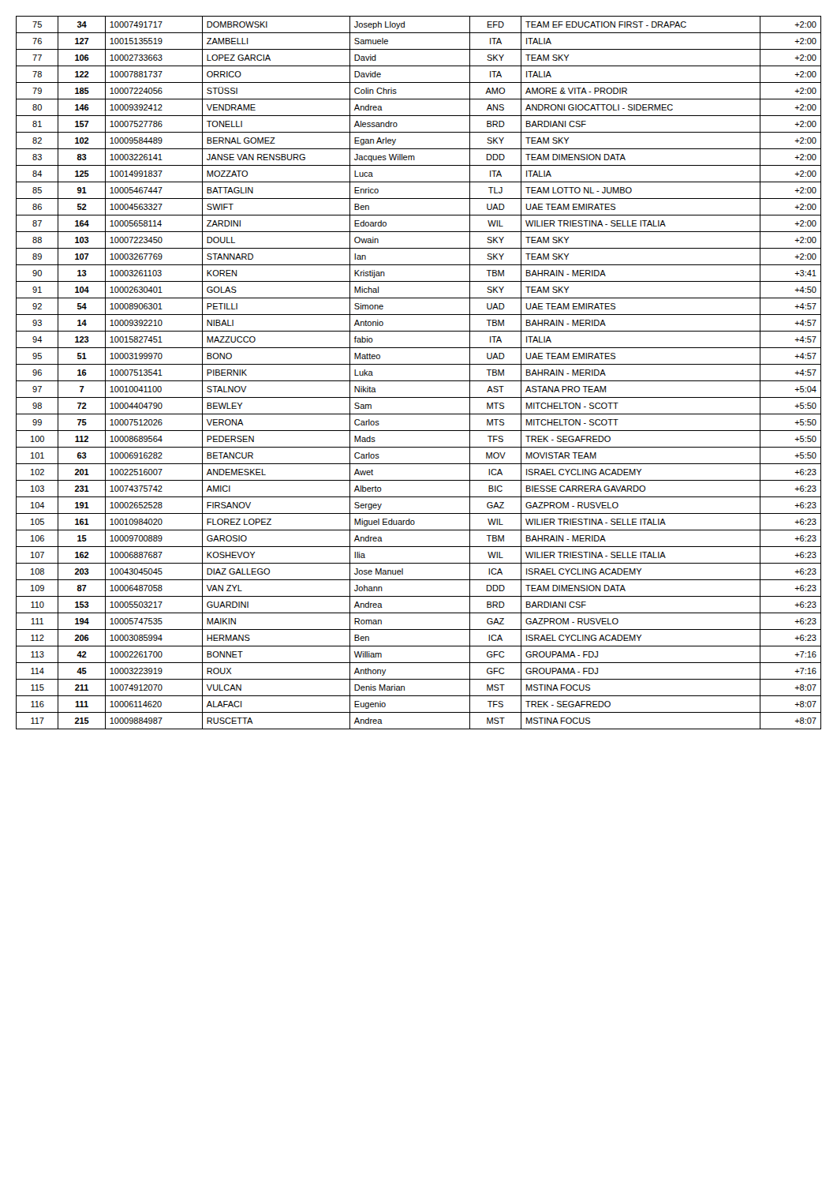| 75 | 34 | 10007491717 | DOMBROWSKI | Joseph Lloyd | EFD | TEAM EF EDUCATION FIRST - DRAPAC | +2:00 |
| 76 | 127 | 10015135519 | ZAMBELLI | Samuele | ITA | ITALIA | +2:00 |
| 77 | 106 | 10002733663 | LOPEZ GARCIA | David | SKY | TEAM SKY | +2:00 |
| 78 | 122 | 10007881737 | ORRICO | Davide | ITA | ITALIA | +2:00 |
| 79 | 185 | 10007224056 | STÜSSI | Colin Chris | AMO | AMORE & VITA - PRODIR | +2:00 |
| 80 | 146 | 10009392412 | VENDRAME | Andrea | ANS | ANDRONI GIOCATTOLI - SIDERMEC | +2:00 |
| 81 | 157 | 10007527786 | TONELLI | Alessandro | BRD | BARDIANI CSF | +2:00 |
| 82 | 102 | 10009584489 | BERNAL GOMEZ | Egan Arley | SKY | TEAM SKY | +2:00 |
| 83 | 83 | 10003226141 | JANSE VAN RENSBURG | Jacques Willem | DDD | TEAM DIMENSION DATA | +2:00 |
| 84 | 125 | 10014991837 | MOZZATO | Luca | ITA | ITALIA | +2:00 |
| 85 | 91 | 10005467447 | BATTAGLIN | Enrico | TLJ | TEAM LOTTO NL - JUMBO | +2:00 |
| 86 | 52 | 10004563327 | SWIFT | Ben | UAD | UAE TEAM EMIRATES | +2:00 |
| 87 | 164 | 10005658114 | ZARDINI | Edoardo | WIL | WILIER TRIESTINA - SELLE ITALIA | +2:00 |
| 88 | 103 | 10007223450 | DOULL | Owain | SKY | TEAM SKY | +2:00 |
| 89 | 107 | 10003267769 | STANNARD | Ian | SKY | TEAM SKY | +2:00 |
| 90 | 13 | 10003261103 | KOREN | Kristijan | TBM | BAHRAIN - MERIDA | +3:41 |
| 91 | 104 | 10002630401 | GOLAS | Michal | SKY | TEAM SKY | +4:50 |
| 92 | 54 | 10008906301 | PETILLI | Simone | UAD | UAE TEAM EMIRATES | +4:57 |
| 93 | 14 | 10009392210 | NIBALI | Antonio | TBM | BAHRAIN - MERIDA | +4:57 |
| 94 | 123 | 10015827451 | MAZZUCCO | fabio | ITA | ITALIA | +4:57 |
| 95 | 51 | 10003199970 | BONO | Matteo | UAD | UAE TEAM EMIRATES | +4:57 |
| 96 | 16 | 10007513541 | PIBERNIK | Luka | TBM | BAHRAIN - MERIDA | +4:57 |
| 97 | 7 | 10010041100 | STALNOV | Nikita | AST | ASTANA PRO TEAM | +5:04 |
| 98 | 72 | 10004404790 | BEWLEY | Sam | MTS | MITCHELTON - SCOTT | +5:50 |
| 99 | 75 | 10007512026 | VERONA | Carlos | MTS | MITCHELTON - SCOTT | +5:50 |
| 100 | 112 | 10008689564 | PEDERSEN | Mads | TFS | TREK - SEGAFREDO | +5:50 |
| 101 | 63 | 10006916282 | BETANCUR | Carlos | MOV | MOVISTAR TEAM | +5:50 |
| 102 | 201 | 10022516007 | ANDEMESKEL | Awet | ICA | ISRAEL CYCLING ACADEMY | +6:23 |
| 103 | 231 | 10074375742 | AMICI | Alberto | BIC | BIESSE CARRERA GAVARDO | +6:23 |
| 104 | 191 | 10002652528 | FIRSANOV | Sergey | GAZ | GAZPROM - RUSVELO | +6:23 |
| 105 | 161 | 10010984020 | FLOREZ LOPEZ | Miguel Eduardo | WIL | WILIER TRIESTINA - SELLE ITALIA | +6:23 |
| 106 | 15 | 10009700889 | GAROSIO | Andrea | TBM | BAHRAIN - MERIDA | +6:23 |
| 107 | 162 | 10006887687 | KOSHEVOY | Ilia | WIL | WILIER TRIESTINA - SELLE ITALIA | +6:23 |
| 108 | 203 | 10043045045 | DIAZ GALLEGO | Jose Manuel | ICA | ISRAEL CYCLING ACADEMY | +6:23 |
| 109 | 87 | 10006487058 | VAN ZYL | Johann | DDD | TEAM DIMENSION DATA | +6:23 |
| 110 | 153 | 10005503217 | GUARDINI | Andrea | BRD | BARDIANI CSF | +6:23 |
| 111 | 194 | 10005747535 | MAIKIN | Roman | GAZ | GAZPROM - RUSVELO | +6:23 |
| 112 | 206 | 10003085994 | HERMANS | Ben | ICA | ISRAEL CYCLING ACADEMY | +6:23 |
| 113 | 42 | 10002261700 | BONNET | William | GFC | GROUPAMA - FDJ | +7:16 |
| 114 | 45 | 10003223919 | ROUX | Anthony | GFC | GROUPAMA - FDJ | +7:16 |
| 115 | 211 | 10074912070 | VULCAN | Denis Marian | MST | MSTINA FOCUS | +8:07 |
| 116 | 111 | 10006114620 | ALAFACI | Eugenio | TFS | TREK - SEGAFREDO | +8:07 |
| 117 | 215 | 10009884987 | RUSCETTA | Andrea | MST | MSTINA FOCUS | +8:07 |